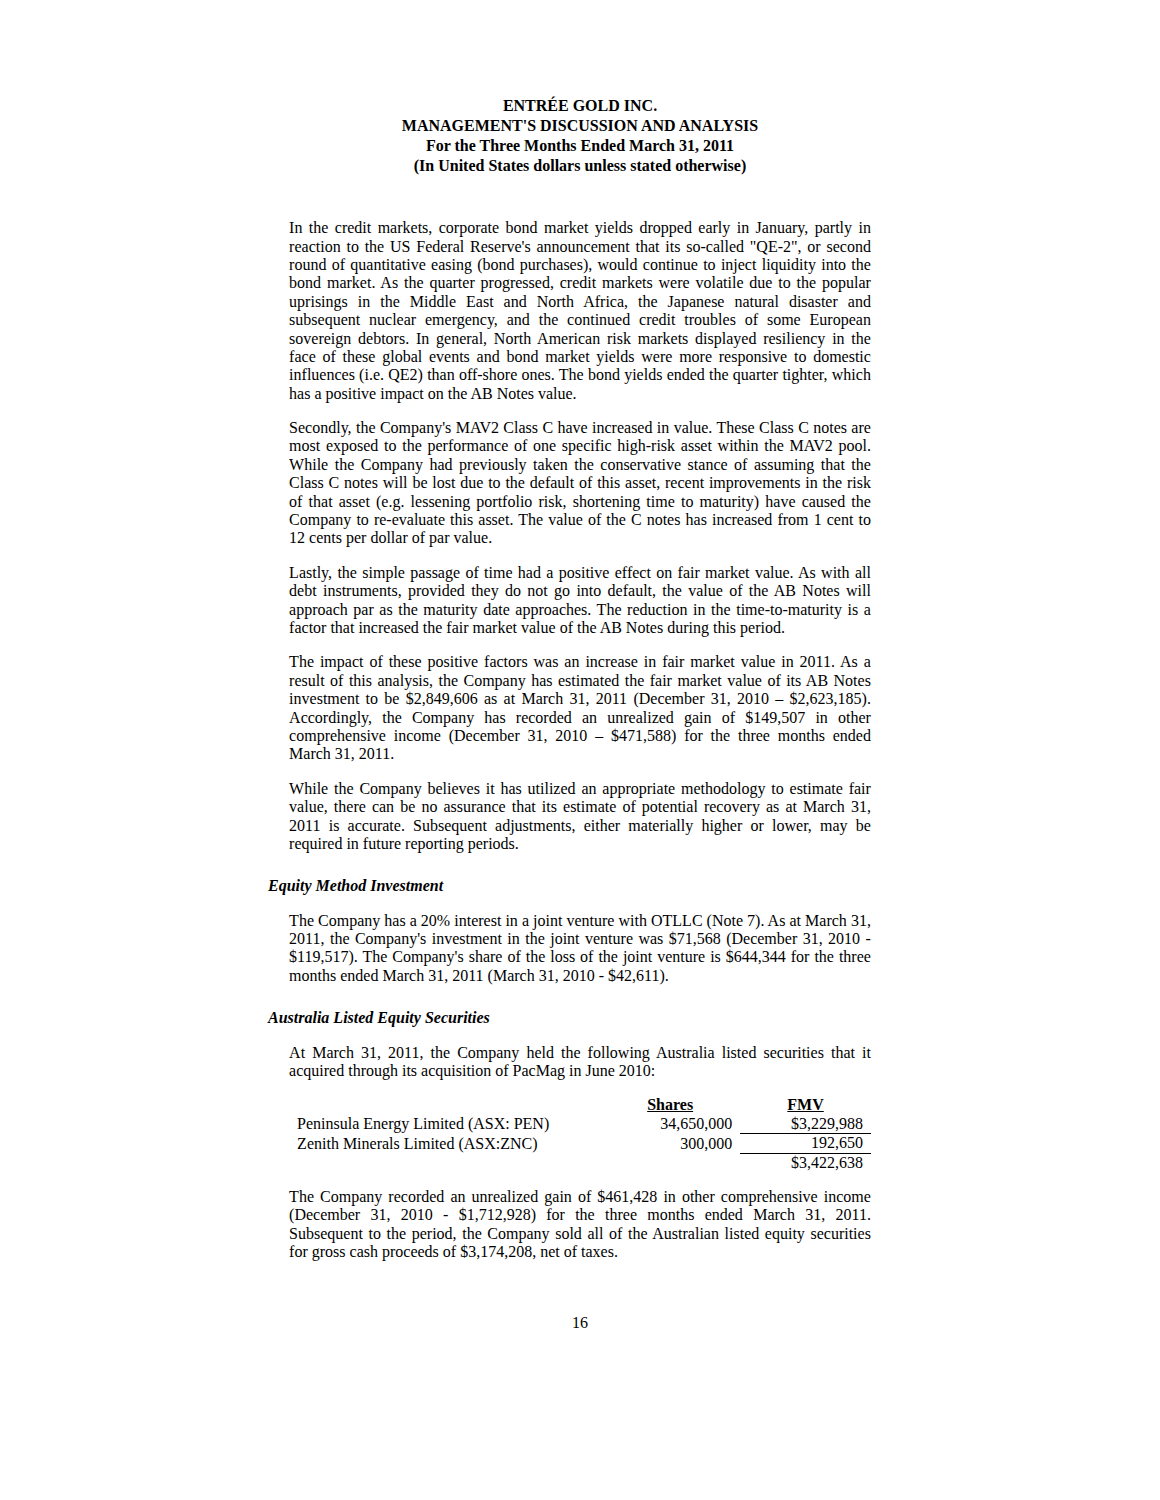ENTRÉE GOLD INC.
MANAGEMENT'S DISCUSSION AND ANALYSIS
For the Three Months Ended March 31, 2011
(In United States dollars unless stated otherwise)
In the credit markets, corporate bond market yields dropped early in January, partly in reaction to the US Federal Reserve's announcement that its so-called "QE-2", or second round of quantitative easing (bond purchases), would continue to inject liquidity into the bond market. As the quarter progressed, credit markets were volatile due to the popular uprisings in the Middle East and North Africa, the Japanese natural disaster and subsequent nuclear emergency, and the continued credit troubles of some European sovereign debtors. In general, North American risk markets displayed resiliency in the face of these global events and bond market yields were more responsive to domestic influences (i.e. QE2) than off-shore ones. The bond yields ended the quarter tighter, which has a positive impact on the AB Notes value.
Secondly, the Company's MAV2 Class C have increased in value. These Class C notes are most exposed to the performance of one specific high-risk asset within the MAV2 pool. While the Company had previously taken the conservative stance of assuming that the Class C notes will be lost due to the default of this asset, recent improvements in the risk of that asset (e.g. lessening portfolio risk, shortening time to maturity) have caused the Company to re-evaluate this asset. The value of the C notes has increased from 1 cent to 12 cents per dollar of par value.
Lastly, the simple passage of time had a positive effect on fair market value. As with all debt instruments, provided they do not go into default, the value of the AB Notes will approach par as the maturity date approaches. The reduction in the time-to-maturity is a factor that increased the fair market value of the AB Notes during this period.
The impact of these positive factors was an increase in fair market value in 2011. As a result of this analysis, the Company has estimated the fair market value of its AB Notes investment to be $2,849,606 as at March 31, 2011 (December 31, 2010 – $2,623,185). Accordingly, the Company has recorded an unrealized gain of $149,507 in other comprehensive income (December 31, 2010 – $471,588) for the three months ended March 31, 2011.
While the Company believes it has utilized an appropriate methodology to estimate fair value, there can be no assurance that its estimate of potential recovery as at March 31, 2011 is accurate. Subsequent adjustments, either materially higher or lower, may be required in future reporting periods.
Equity Method Investment
The Company has a 20% interest in a joint venture with OTLLC (Note 7). As at March 31, 2011, the Company's investment in the joint venture was $71,568 (December 31, 2010 - $119,517). The Company's share of the loss of the joint venture is $644,344 for the three months ended March 31, 2011 (March 31, 2010 - $42,611).
Australia Listed Equity Securities
At March 31, 2011, the Company held the following Australia listed securities that it acquired through its acquisition of PacMag in June 2010:
| | Shares | FMV |
| Peninsula Energy Limited (ASX: PEN) | 34,650,000 | $3,229,988 |
| Zenith Minerals Limited (ASX:ZNC) | 300,000 | 192,650 |
| | | $3,422,638 |
The Company recorded an unrealized gain of $461,428 in other comprehensive income (December 31, 2010 - $1,712,928) for the three months ended March 31, 2011. Subsequent to the period, the Company sold all of the Australian listed equity securities for gross cash proceeds of $3,174,208, net of taxes.
16